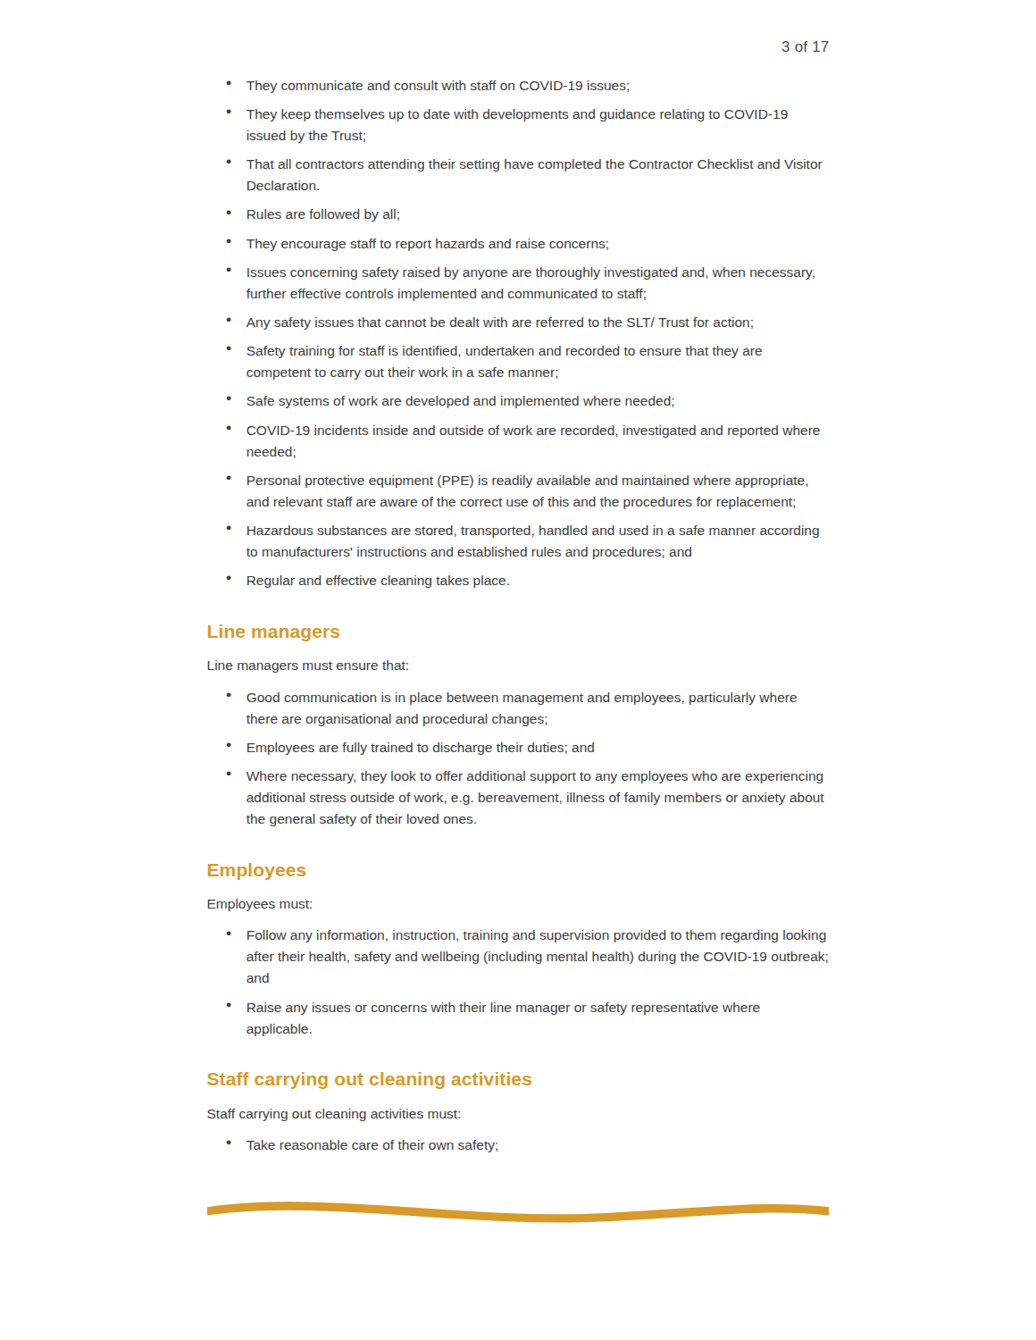3 of 17
They communicate and consult with staff on COVID-19 issues;
They keep themselves up to date with developments and guidance relating to COVID-19 issued by the Trust;
That all contractors attending their setting have completed the Contractor Checklist and Visitor Declaration.
Rules are followed by all;
They encourage staff to report hazards and raise concerns;
Issues concerning safety raised by anyone are thoroughly investigated and, when necessary, further effective controls implemented and communicated to staff;
Any safety issues that cannot be dealt with are referred to the SLT/ Trust for action;
Safety training for staff is identified, undertaken and recorded to ensure that they are competent to carry out their work in a safe manner;
Safe systems of work are developed and implemented where needed;
COVID-19 incidents inside and outside of work are recorded, investigated and reported where needed;
Personal protective equipment (PPE) is readily available and maintained where appropriate, and relevant staff are aware of the correct use of this and the procedures for replacement;
Hazardous substances are stored, transported, handled and used in a safe manner according to manufacturers' instructions and established rules and procedures; and
Regular and effective cleaning takes place.
Line managers
Line managers must ensure that:
Good communication is in place between management and employees, particularly where there are organisational and procedural changes;
Employees are fully trained to discharge their duties; and
Where necessary, they look to offer additional support to any employees who are experiencing additional stress outside of work, e.g. bereavement, illness of family members or anxiety about the general safety of their loved ones.
Employees
Employees must:
Follow any information, instruction, training and supervision provided to them regarding looking after their health, safety and wellbeing (including mental health) during the COVID-19 outbreak; and
Raise any issues or concerns with their line manager or safety representative where applicable.
Staff carrying out cleaning activities
Staff carrying out cleaning activities must:
Take reasonable care of their own safety;